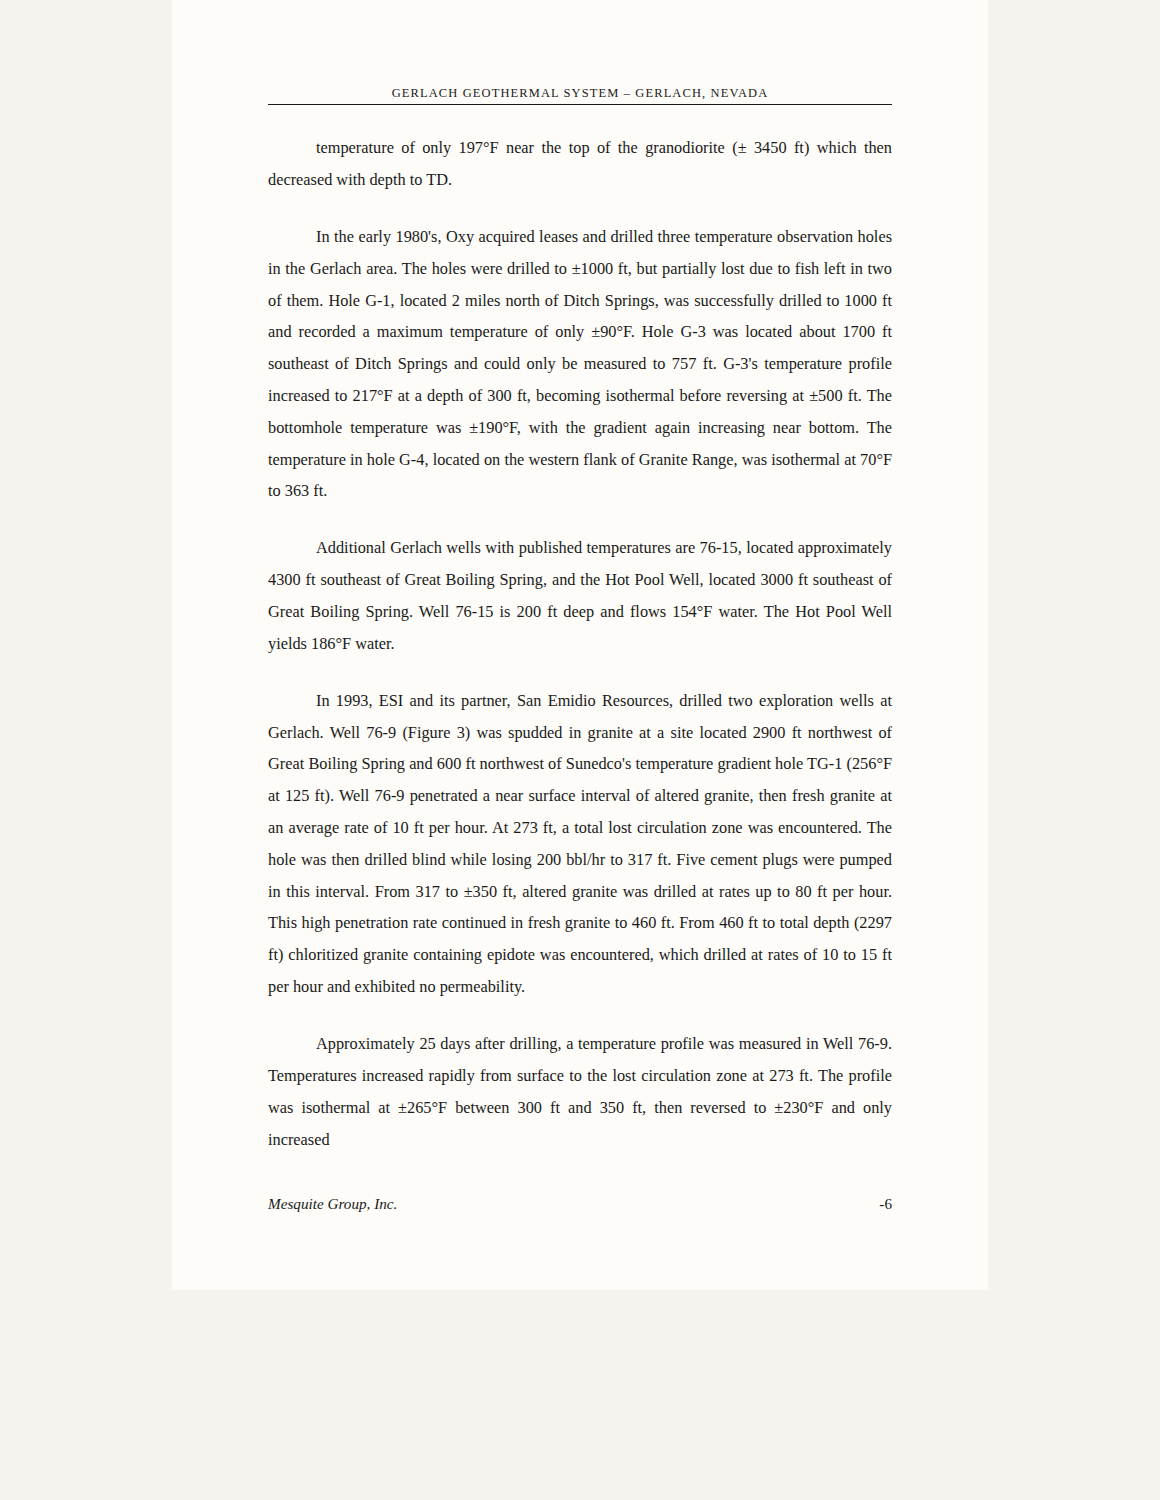Gerlach Geothermal System – Gerlach, Nevada
temperature of only 197°F near the top of the granodiorite (± 3450 ft) which then decreased with depth to TD.
In the early 1980's, Oxy acquired leases and drilled three temperature observation holes in the Gerlach area. The holes were drilled to ±1000 ft, but partially lost due to fish left in two of them. Hole G-1, located 2 miles north of Ditch Springs, was successfully drilled to 1000 ft and recorded a maximum temperature of only ±90°F. Hole G-3 was located about 1700 ft southeast of Ditch Springs and could only be measured to 757 ft. G-3's temperature profile increased to 217°F at a depth of 300 ft, becoming isothermal before reversing at ±500 ft. The bottomhole temperature was ±190°F, with the gradient again increasing near bottom. The temperature in hole G-4, located on the western flank of Granite Range, was isothermal at 70°F to 363 ft.
Additional Gerlach wells with published temperatures are 76-15, located approximately 4300 ft southeast of Great Boiling Spring, and the Hot Pool Well, located 3000 ft southeast of Great Boiling Spring. Well 76-15 is 200 ft deep and flows 154°F water. The Hot Pool Well yields 186°F water.
In 1993, ESI and its partner, San Emidio Resources, drilled two exploration wells at Gerlach. Well 76-9 (Figure 3) was spudded in granite at a site located 2900 ft northwest of Great Boiling Spring and 600 ft northwest of Sunedco's temperature gradient hole TG-1 (256°F at 125 ft). Well 76-9 penetrated a near surface interval of altered granite, then fresh granite at an average rate of 10 ft per hour. At 273 ft, a total lost circulation zone was encountered. The hole was then drilled blind while losing 200 bbl/hr to 317 ft. Five cement plugs were pumped in this interval. From 317 to ±350 ft, altered granite was drilled at rates up to 80 ft per hour. This high penetration rate continued in fresh granite to 460 ft. From 460 ft to total depth (2297 ft) chloritized granite containing epidote was encountered, which drilled at rates of 10 to 15 ft per hour and exhibited no permeability.
Approximately 25 days after drilling, a temperature profile was measured in Well 76-9. Temperatures increased rapidly from surface to the lost circulation zone at 273 ft. The profile was isothermal at ±265°F between 300 ft and 350 ft, then reversed to ±230°F and only increased
Mesquite Group, Inc. -6